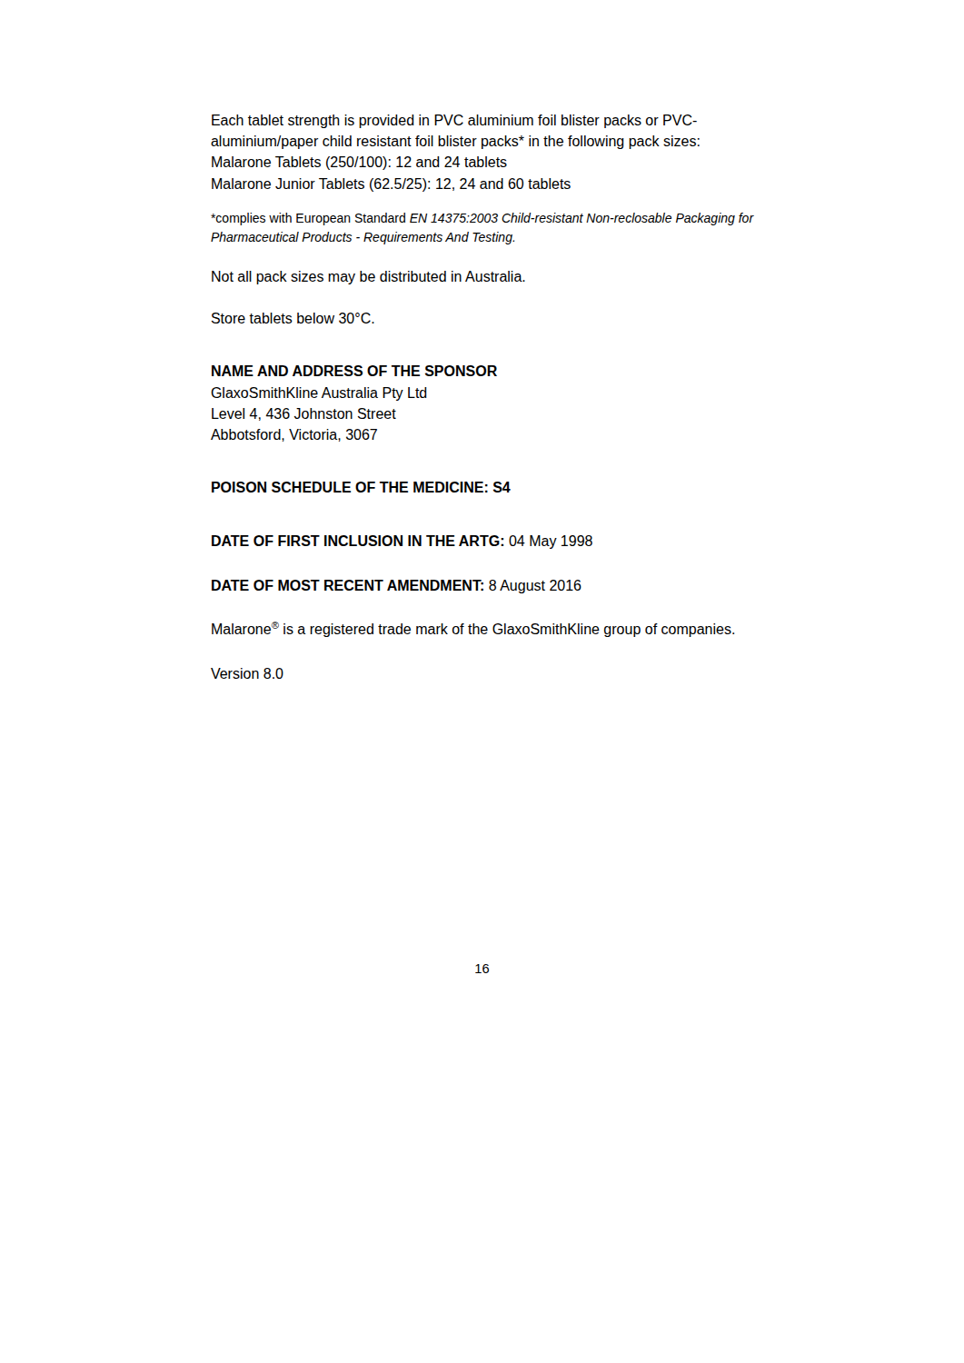Each tablet strength is provided in PVC aluminium foil blister packs or PVC-aluminium/paper child resistant foil blister packs* in the following pack sizes:
Malarone Tablets (250/100): 12 and 24 tablets
Malarone Junior Tablets (62.5/25): 12, 24 and 60 tablets
*complies with European Standard EN 14375:2003 Child-resistant Non-reclosable Packaging for Pharmaceutical Products - Requirements And Testing.
Not all pack sizes may be distributed in Australia.
Store tablets below 30°C.
Name and Address of the Sponsor
GlaxoSmithKline Australia Pty Ltd
Level 4, 436 Johnston Street
Abbotsford, Victoria, 3067
Poison Schedule of the Medicine: S4
DATE OF FIRST INCLUSION IN THE ARTG: 04 May 1998
DATE OF MOST RECENT AMENDMENT: 8 August 2016
Malarone® is a registered trade mark of the GlaxoSmithKline group of companies.
Version 8.0
16